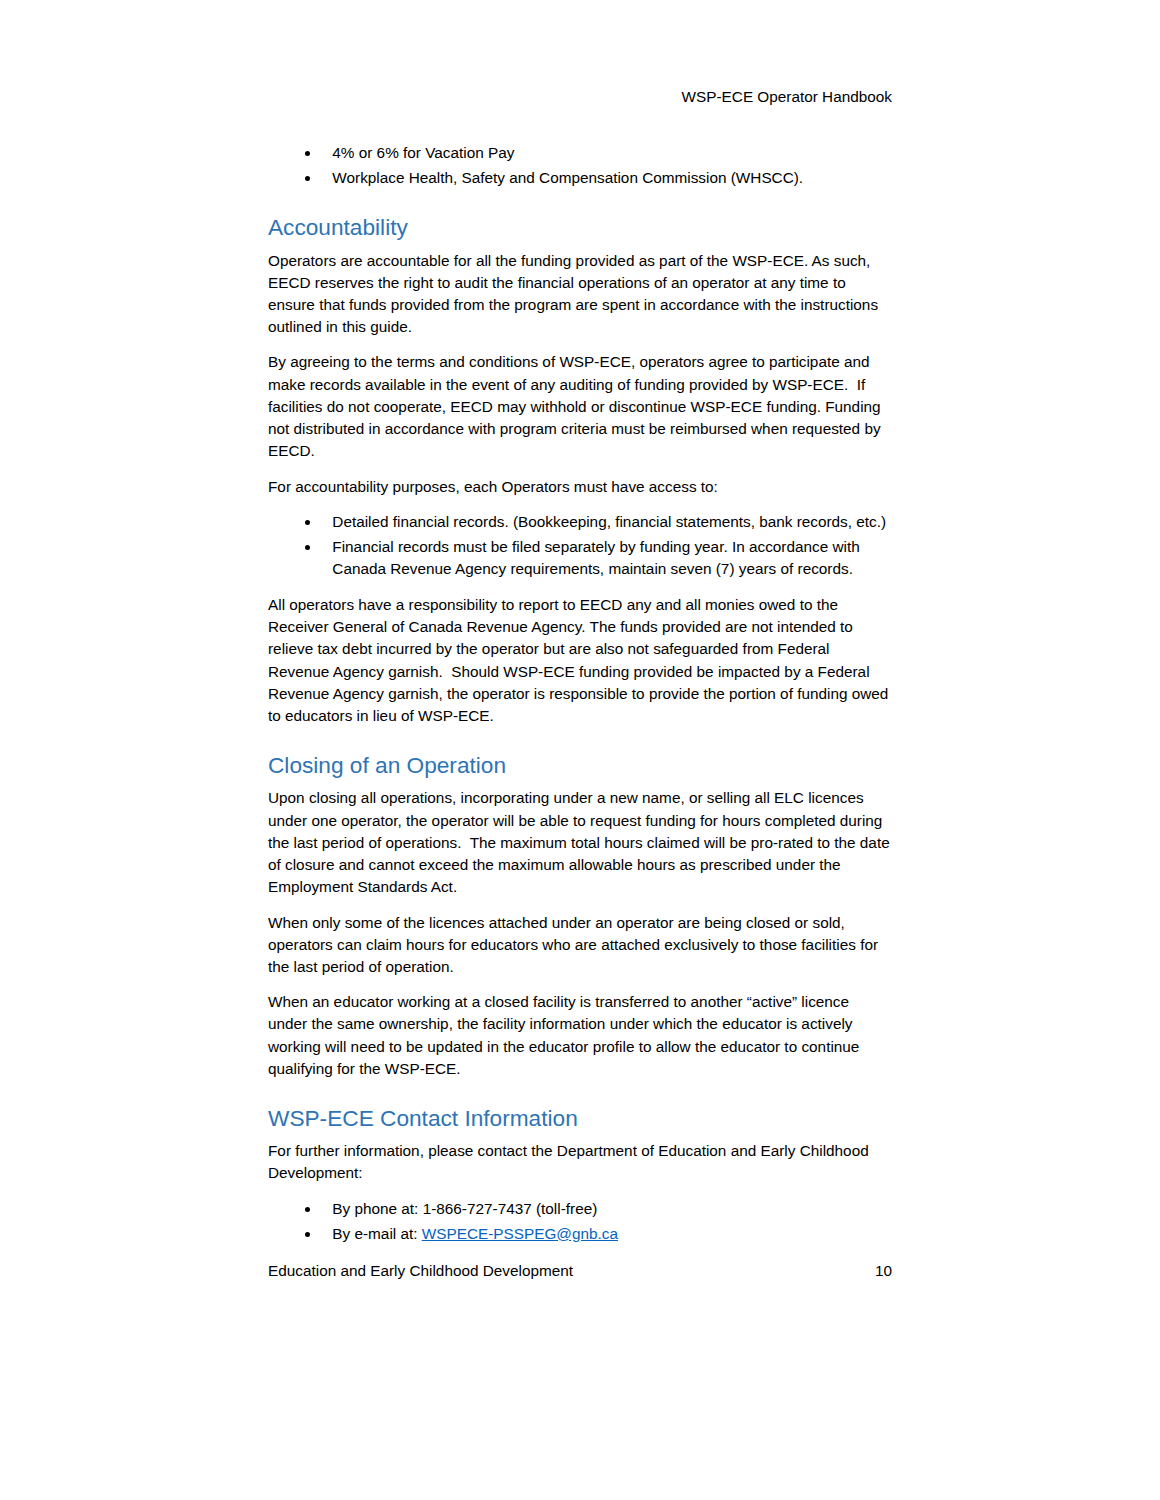WSP-ECE Operator Handbook
4% or 6% for Vacation Pay
Workplace Health, Safety and Compensation Commission (WHSCC).
Accountability
Operators are accountable for all the funding provided as part of the WSP-ECE. As such, EECD reserves the right to audit the financial operations of an operator at any time to ensure that funds provided from the program are spent in accordance with the instructions outlined in this guide.
By agreeing to the terms and conditions of WSP-ECE, operators agree to participate and make records available in the event of any auditing of funding provided by WSP-ECE. If facilities do not cooperate, EECD may withhold or discontinue WSP-ECE funding. Funding not distributed in accordance with program criteria must be reimbursed when requested by EECD.
For accountability purposes, each Operators must have access to:
Detailed financial records. (Bookkeeping, financial statements, bank records, etc.)
Financial records must be filed separately by funding year. In accordance with Canada Revenue Agency requirements, maintain seven (7) years of records.
All operators have a responsibility to report to EECD any and all monies owed to the Receiver General of Canada Revenue Agency. The funds provided are not intended to relieve tax debt incurred by the operator but are also not safeguarded from Federal Revenue Agency garnish. Should WSP-ECE funding provided be impacted by a Federal Revenue Agency garnish, the operator is responsible to provide the portion of funding owed to educators in lieu of WSP-ECE.
Closing of an Operation
Upon closing all operations, incorporating under a new name, or selling all ELC licences under one operator, the operator will be able to request funding for hours completed during the last period of operations. The maximum total hours claimed will be pro-rated to the date of closure and cannot exceed the maximum allowable hours as prescribed under the Employment Standards Act.
When only some of the licences attached under an operator are being closed or sold, operators can claim hours for educators who are attached exclusively to those facilities for the last period of operation.
When an educator working at a closed facility is transferred to another “active” licence under the same ownership, the facility information under which the educator is actively working will need to be updated in the educator profile to allow the educator to continue qualifying for the WSP-ECE.
WSP-ECE Contact Information
For further information, please contact the Department of Education and Early Childhood Development:
By phone at: 1-866-727-7437 (toll-free)
By e-mail at: WSPECE-PSSPEG@gnb.ca
Education and Early Childhood Development 10